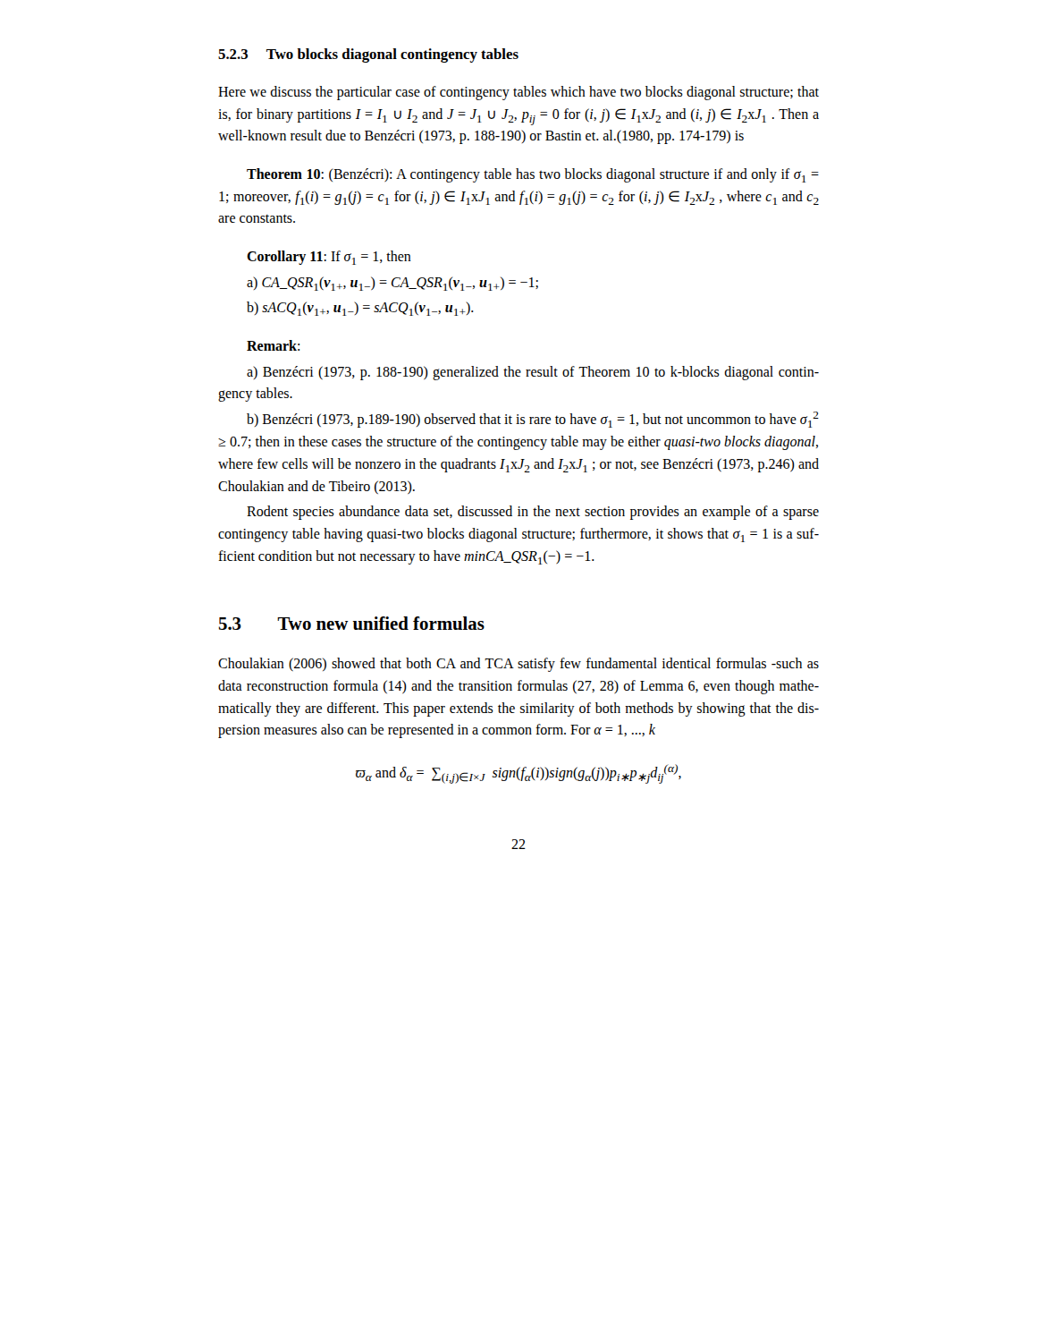5.2.3 Two blocks diagonal contingency tables
Here we discuss the particular case of contingency tables which have two blocks diagonal structure; that is, for binary partitions I = I1 ∪ I2 and J = J1 ∪ J2, pij = 0 for (i, j) ∈ I1xJ2 and (i, j) ∈ I2xJ1 . Then a well-known result due to Benzécri (1973, p. 188-190) or Bastin et. al.(1980, pp. 174-179) is
Theorem 10: (Benzécri): A contingency table has two blocks diagonal structure if and only if σ1 = 1; moreover, f1(i) = g1(j) = c1 for (i, j) ∈ I1xJ1 and f1(i) = g1(j) = c2 for (i, j) ∈ I2xJ2 , where c1 and c2 are constants.
Corollary 11: If σ1 = 1, then
a) CA_QSR1(v1+, u1−) = CA_QSR1(v1−, u1+) = −1;
b) sACQ1(v1+, u1−) = sACQ1(v1−, u1+).
Remark:
a) Benzécri (1973, p. 188-190) generalized the result of Theorem 10 to k-blocks diagonal contingency tables.
b) Benzécri (1973, p.189-190) observed that it is rare to have σ1 = 1, but not uncommon to have σ12 ≥ 0.7; then in these cases the structure of the contingency table may be either quasi-two blocks diagonal, where few cells will be nonzero in the quadrants I1xJ2 and I2xJ1 ; or not, see Benzécri (1973, p.246) and Choulakian and de Tibeiro (2013).
Rodent species abundance data set, discussed in the next section provides an example of a sparse contingency table having quasi-two blocks diagonal structure; furthermore, it shows that σ1 = 1 is a sufficient condition but not necessary to have minCA_QSR1(−) = −1.
5.3 Two new unified formulas
Choulakian (2006) showed that both CA and TCA satisfy few fundamental identical formulas -such as data reconstruction formula (14) and the transition formulas (27, 28) of Lemma 6, even though mathematically they are different. This paper extends the similarity of both methods by showing that the dispersion measures also can be represented in a common form. For α = 1, ..., k
ϖα and δα = ∑(i,j)∈I×J sign(fα(i))sign(gα(j))pi∗p∗jdij(α),
22